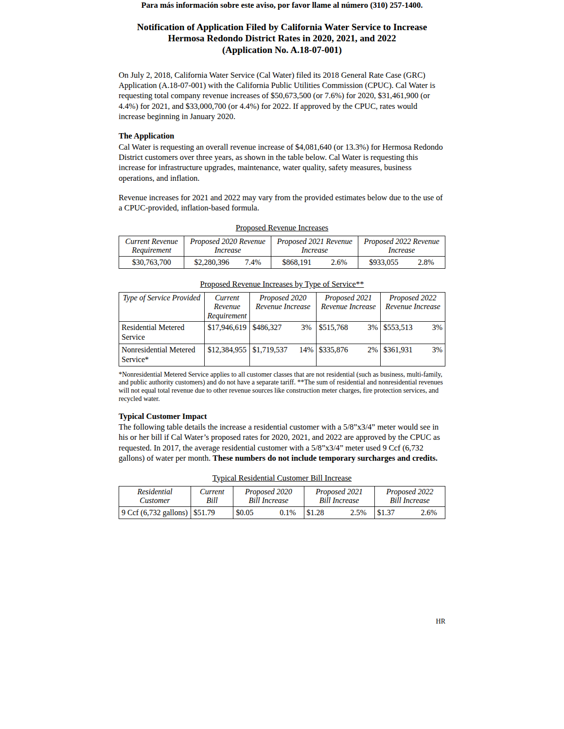Para más información sobre este aviso, por favor llame al número (310) 257-1400.
Notification of Application Filed by California Water Service to Increase
Hermosa Redondo District Rates in 2020, 2021, and 2022
(Application No. A.18-07-001)
On July 2, 2018, California Water Service (Cal Water) filed its 2018 General Rate Case (GRC) Application (A.18-07-001) with the California Public Utilities Commission (CPUC). Cal Water is requesting total company revenue increases of $50,673,500 (or 7.6%) for 2020, $31,461,900 (or 4.4%) for 2021, and $33,000,700 (or 4.4%) for 2022. If approved by the CPUC, rates would increase beginning in January 2020.
The Application
Cal Water is requesting an overall revenue increase of $4,081,640 (or 13.3%) for Hermosa Redondo District customers over three years, as shown in the table below. Cal Water is requesting this increase for infrastructure upgrades, maintenance, water quality, safety measures, business operations, and inflation.
Revenue increases for 2021 and 2022 may vary from the provided estimates below due to the use of a CPUC-provided, inflation-based formula.
Proposed Revenue Increases
| Current Revenue Requirement | Proposed 2020 Revenue Increase | Proposed 2021 Revenue Increase | Proposed 2022 Revenue Increase |
| --- | --- | --- | --- |
| $30,763,700 | $2,280,396 7.4% | $868,191 2.6% | $933,055 2.8% |
Proposed Revenue Increases by Type of Service**
| Type of Service Provided | Current Revenue Requirement | Proposed 2020 Revenue Increase | Proposed 2021 Revenue Increase | Proposed 2022 Revenue Increase |
| --- | --- | --- | --- | --- |
| Residential Metered Service | $17,946,619 | $486,327 3% | $515,768 3% | $553,513 3% |
| Nonresidential Metered Service* | $12,384,955 | $1,719,537 14% | $335,876 2% | $361,931 3% |
*Nonresidential Metered Service applies to all customer classes that are not residential (such as business, multi-family, and public authority customers) and do not have a separate tariff. **The sum of residential and nonresidential revenues will not equal total revenue due to other revenue sources like construction meter charges, fire protection services, and recycled water.
Typical Customer Impact
The following table details the increase a residential customer with a 5/8”x3/4” meter would see in his or her bill if Cal Water’s proposed rates for 2020, 2021, and 2022 are approved by the CPUC as requested. In 2017, the average residential customer with a 5/8”x3/4” meter used 9 Ccf (6,732 gallons) of water per month. These numbers do not include temporary surcharges and credits.
Typical Residential Customer Bill Increase
| Residential Customer | Current Bill | Proposed 2020 Bill Increase | Proposed 2021 Bill Increase | Proposed 2022 Bill Increase |
| --- | --- | --- | --- | --- |
| 9 Ccf (6,732 gallons) | $51.79 | $0.05 0.1% | $1.28 2.5% | $1.37 2.6% |
HR